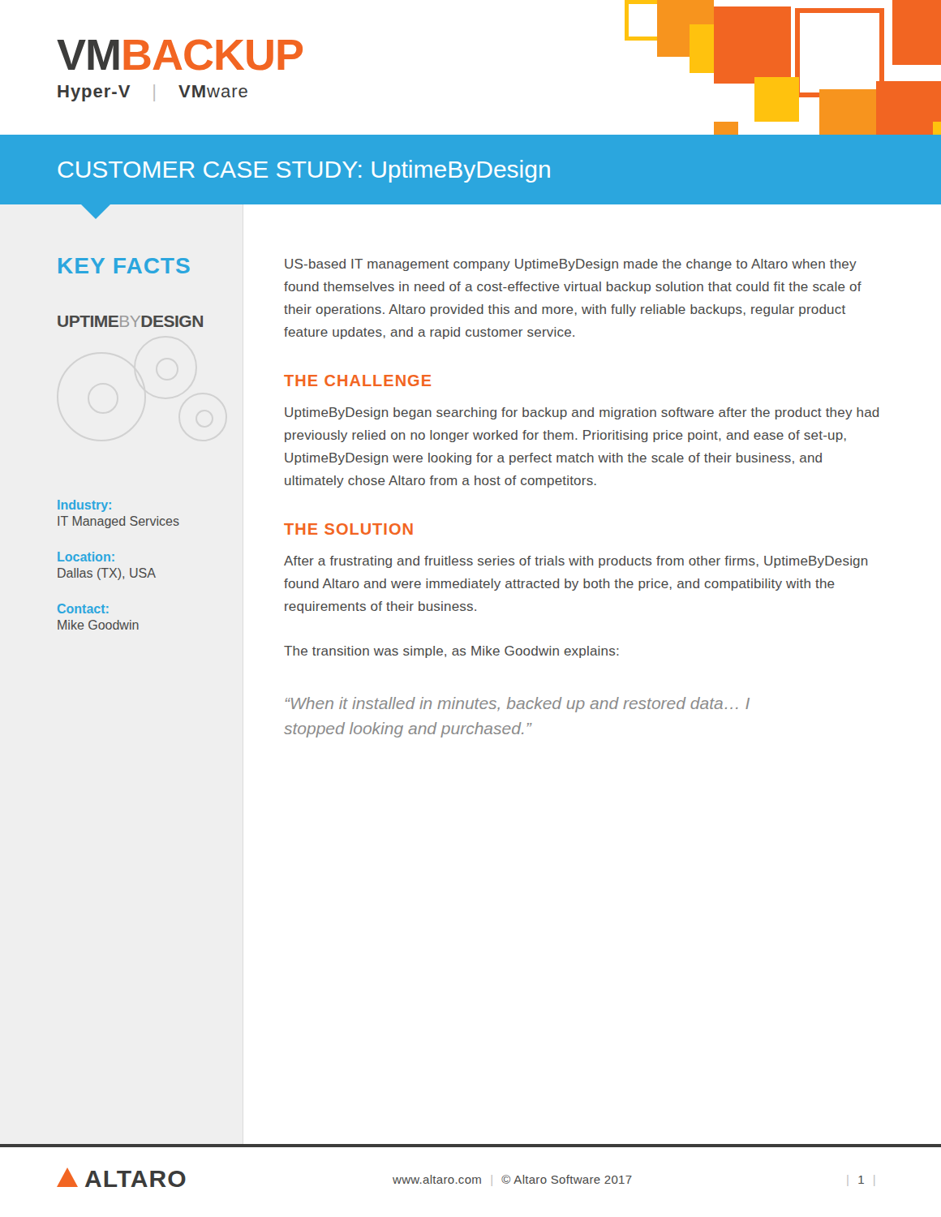VM BACKUP
Hyper-V|VM ware
CUSTOMER CASE STUDY: UptimeByDesign
KEY FACTS
UPTIMEBYDESIGN
Industry:
IT Managed Services
Location:
Dallas (TX), USA
Contact:
Mike Goodwin
US-based IT management company UptimeByDesign made the change to Altaro when they found themselves in need of a cost-effective virtual backup solution that could fit the scale of their operations. Altaro provided this and more, with fully reliable backups, regular product feature updates, and a rapid customer service.
THE CHALLENGE
UptimeByDesign began searching for backup and migration software after the product they had previously relied on no longer worked for them. Prioritising price point, and ease of set-up, UptimeByDesign were looking for a perfect match with the scale of their business, and ultimately chose Altaro from a host of competitors.
THE SOLUTION
After a frustrating and fruitless series of trials with products from other firms, UptimeByDesign found Altaro and were immediately attracted by both the price, and compatibility with the requirements of their business.
The transition was simple, as Mike Goodwin explains:
“When it installed in minutes, backed up and restored data… I stopped looking and purchased.”
ALTARO
www.altaro.com|© Altaro Software 2017
|1|